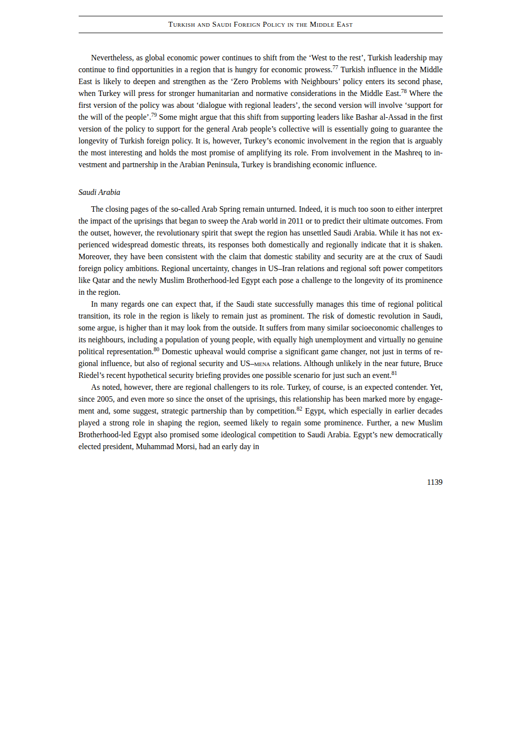Turkish and Saudi Foreign Policy in the Middle East
Nevertheless, as global economic power continues to shift from the ‘West to the rest’, Turkish leadership may continue to find opportunities in a region that is hungry for economic prowess.77 Turkish influence in the Middle East is likely to deepen and strengthen as the ‘Zero Problems with Neighbours’ policy enters its second phase, when Turkey will press for stronger humanitarian and normative considerations in the Middle East.78 Where the first version of the policy was about ‘dialogue with regional leaders’, the second version will involve ‘support for the will of the people’.79 Some might argue that this shift from supporting leaders like Bashar al-Assad in the first version of the policy to support for the general Arab people’s collective will is essentially going to guarantee the longevity of Turkish foreign policy. It is, however, Turkey’s economic involvement in the region that is arguably the most interesting and holds the most promise of amplifying its role. From involvement in the Mashreq to investment and partnership in the Arabian Peninsula, Turkey is brandishing economic influence.
Saudi Arabia
The closing pages of the so-called Arab Spring remain unturned. Indeed, it is much too soon to either interpret the impact of the uprisings that began to sweep the Arab world in 2011 or to predict their ultimate outcomes. From the outset, however, the revolutionary spirit that swept the region has unsettled Saudi Arabia. While it has not experienced widespread domestic threats, its responses both domestically and regionally indicate that it is shaken. Moreover, they have been consistent with the claim that domestic stability and security are at the crux of Saudi foreign policy ambitions. Regional uncertainty, changes in US–Iran relations and regional soft power competitors like Qatar and the newly Muslim Brotherhood-led Egypt each pose a challenge to the longevity of its prominence in the region.
In many regards one can expect that, if the Saudi state successfully manages this time of regional political transition, its role in the region is likely to remain just as prominent. The risk of domestic revolution in Saudi, some argue, is higher than it may look from the outside. It suffers from many similar socioeconomic challenges to its neighbours, including a population of young people, with equally high unemployment and virtually no genuine political representation.80 Domestic upheaval would comprise a significant game changer, not just in terms of regional influence, but also of regional security and US–mena relations. Although unlikely in the near future, Bruce Riedel’s recent hypothetical security briefing provides one possible scenario for just such an event.81
As noted, however, there are regional challengers to its role. Turkey, of course, is an expected contender. Yet, since 2005, and even more so since the onset of the uprisings, this relationship has been marked more by engagement and, some suggest, strategic partnership than by competition.82 Egypt, which especially in earlier decades played a strong role in shaping the region, seemed likely to regain some prominence. Further, a new Muslim Brotherhood-led Egypt also promised some ideological competition to Saudi Arabia. Egypt’s new democratically elected president, Muhammad Morsi, had an early day in
1139